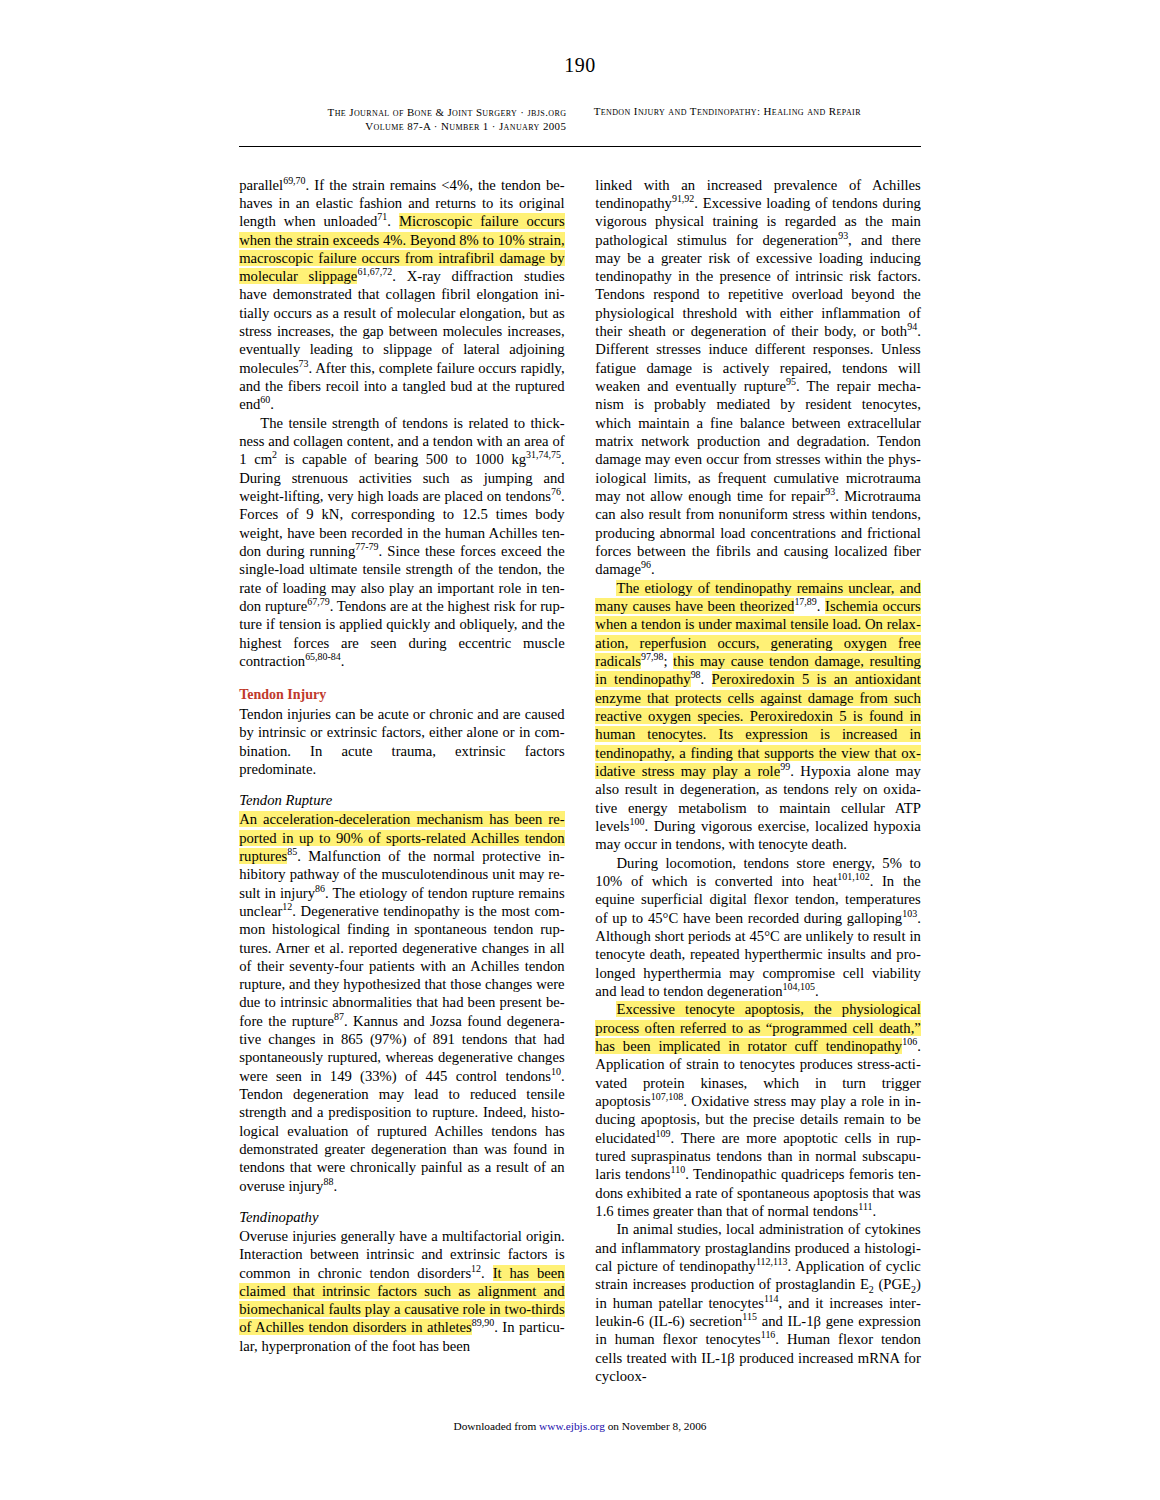190
The Journal of Bone & Joint Surgery · jbjs.org
Volume 87-A · Number 1 · January 2005
Tendon Injury and Tendinopathy: Healing and Repair
parallel69,70. If the strain remains <4%, the tendon behaves in an elastic fashion and returns to its original length when unloaded71. Microscopic failure occurs when the strain exceeds 4%. Beyond 8% to 10% strain, macroscopic failure occurs from intrafibril damage by molecular slippage61,67,72. X-ray diffraction studies have demonstrated that collagen fibril elongation initially occurs as a result of molecular elongation, but as stress increases, the gap between molecules increases, eventually leading to slippage of lateral adjoining molecules73. After this, complete failure occurs rapidly, and the fibers recoil into a tangled bud at the ruptured end60.
The tensile strength of tendons is related to thickness and collagen content, and a tendon with an area of 1 cm2 is capable of bearing 500 to 1000 kg31,74,75. During strenuous activities such as jumping and weight-lifting, very high loads are placed on tendons76. Forces of 9 kN, corresponding to 12.5 times body weight, have been recorded in the human Achilles tendon during running77-79. Since these forces exceed the single-load ultimate tensile strength of the tendon, the rate of loading may also play an important role in tendon rupture67,79. Tendons are at the highest risk for rupture if tension is applied quickly and obliquely, and the highest forces are seen during eccentric muscle contraction65,80-84.
Tendon Injury
Tendon injuries can be acute or chronic and are caused by intrinsic or extrinsic factors, either alone or in combination. In acute trauma, extrinsic factors predominate.
Tendon Rupture
An acceleration-deceleration mechanism has been reported in up to 90% of sports-related Achilles tendon ruptures85. Malfunction of the normal protective inhibitory pathway of the musculotendinous unit may result in injury86. The etiology of tendon rupture remains unclear12. Degenerative tendinopathy is the most common histological finding in spontaneous tendon ruptures. Arner et al. reported degenerative changes in all of their seventy-four patients with an Achilles tendon rupture, and they hypothesized that those changes were due to intrinsic abnormalities that had been present before the rupture87. Kannus and Jozsa found degenerative changes in 865 (97%) of 891 tendons that had spontaneously ruptured, whereas degenerative changes were seen in 149 (33%) of 445 control tendons10. Tendon degeneration may lead to reduced tensile strength and a predisposition to rupture. Indeed, histological evaluation of ruptured Achilles tendons has demonstrated greater degeneration than was found in tendons that were chronically painful as a result of an overuse injury88.
Tendinopathy
Overuse injuries generally have a multifactorial origin. Interaction between intrinsic and extrinsic factors is common in chronic tendon disorders12. It has been claimed that intrinsic factors such as alignment and biomechanical faults play a causative role in two-thirds of Achilles tendon disorders in athletes89,90. In particular, hyperpronation of the foot has been
linked with an increased prevalence of Achilles tendinopathy91,92. Excessive loading of tendons during vigorous physical training is regarded as the main pathological stimulus for degeneration93, and there may be a greater risk of excessive loading inducing tendinopathy in the presence of intrinsic risk factors. Tendons respond to repetitive overload beyond the physiological threshold with either inflammation of their sheath or degeneration of their body, or both94. Different stresses induce different responses. Unless fatigue damage is actively repaired, tendons will weaken and eventually rupture95. The repair mechanism is probably mediated by resident tenocytes, which maintain a fine balance between extracellular matrix network production and degradation. Tendon damage may even occur from stresses within the physiological limits, as frequent cumulative microtrauma may not allow enough time for repair93. Microtrauma can also result from nonuniform stress within tendons, producing abnormal load concentrations and frictional forces between the fibrils and causing localized fiber damage96.
The etiology of tendinopathy remains unclear, and many causes have been theorized17,89. Ischemia occurs when a tendon is under maximal tensile load. On relaxation, reperfusion occurs, generating oxygen free radicals97,98; this may cause tendon damage, resulting in tendinopathy98. Peroxiredoxin 5 is an antioxidant enzyme that protects cells against damage from such reactive oxygen species. Peroxiredoxin 5 is found in human tenocytes. Its expression is increased in tendinopathy, a finding that supports the view that oxidative stress may play a role99. Hypoxia alone may also result in degeneration, as tendons rely on oxidative energy metabolism to maintain cellular ATP levels100. During vigorous exercise, localized hypoxia may occur in tendons, with tenocyte death.
During locomotion, tendons store energy, 5% to 10% of which is converted into heat101,102. In the equine superficial digital flexor tendon, temperatures of up to 45°C have been recorded during galloping103. Although short periods at 45°C are unlikely to result in tenocyte death, repeated hyperthermic insults and prolonged hyperthermia may compromise cell viability and lead to tendon degeneration104,105.
Excessive tenocyte apoptosis, the physiological process often referred to as “programmed cell death,” has been implicated in rotator cuff tendinopathy106. Application of strain to tenocytes produces stress-activated protein kinases, which in turn trigger apoptosis107,108. Oxidative stress may play a role in inducing apoptosis, but the precise details remain to be elucidated109. There are more apoptotic cells in ruptured supraspinatus tendons than in normal subscapularis tendons110. Tendinopathic quadriceps femoris tendons exhibited a rate of spontaneous apoptosis that was 1.6 times greater than that of normal tendons111.
In animal studies, local administration of cytokines and inflammatory prostaglandins produced a histological picture of tendinopathy112,113. Application of cyclic strain increases production of prostaglandin E2 (PGE2) in human patellar tenocytes114, and it increases interleukin-6 (IL-6) secretion115 and IL-1β gene expression in human flexor tenocytes116. Human flexor tendon cells treated with IL-1β produced increased mRNA for cycloox-
Downloaded from www.ejbjs.org on November 8, 2006